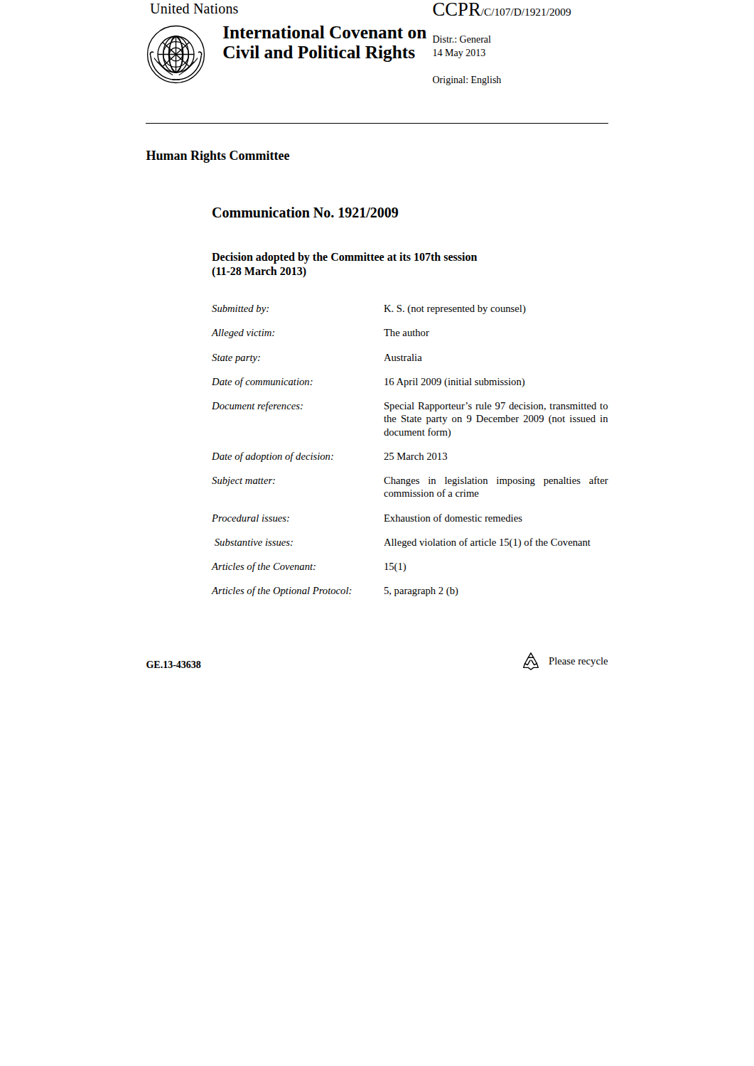United Nations
International Covenant on
Civil and Political Rights
CCPR/C/107/D/1921/2009
Distr.: General
14 May 2013
Original: English
Human Rights Committee
Communication No. 1921/2009
Decision adopted by the Committee at its 107th session
(11-28 March 2013)
| Submitted by : | K. S. (not represented by counsel) |
| Alleged victim : | The author |
| State party : | Australia |
| Date of communication : | 16 April 2009 (initial submission) |
| Document references : | Special Rapporteur’s rule 97 decision, transmitted to the State party on 9 December 2009 (not issued in document form) |
| Date of adoption of decision : | 25 March 2013 |
| Subject matter: | Changes in legislation imposing penalties after commission of a crime |
| Procedural issues: | Exhaustion of domestic remedies |
| Substantive issues: | Alleged violation of article 15(1) of the Covenant |
| Articles of the Covenant: | 15(1) |
| Articles of the Optional Protocol: | 5, paragraph 2 (b) |
GE.13-43638
Please recycle